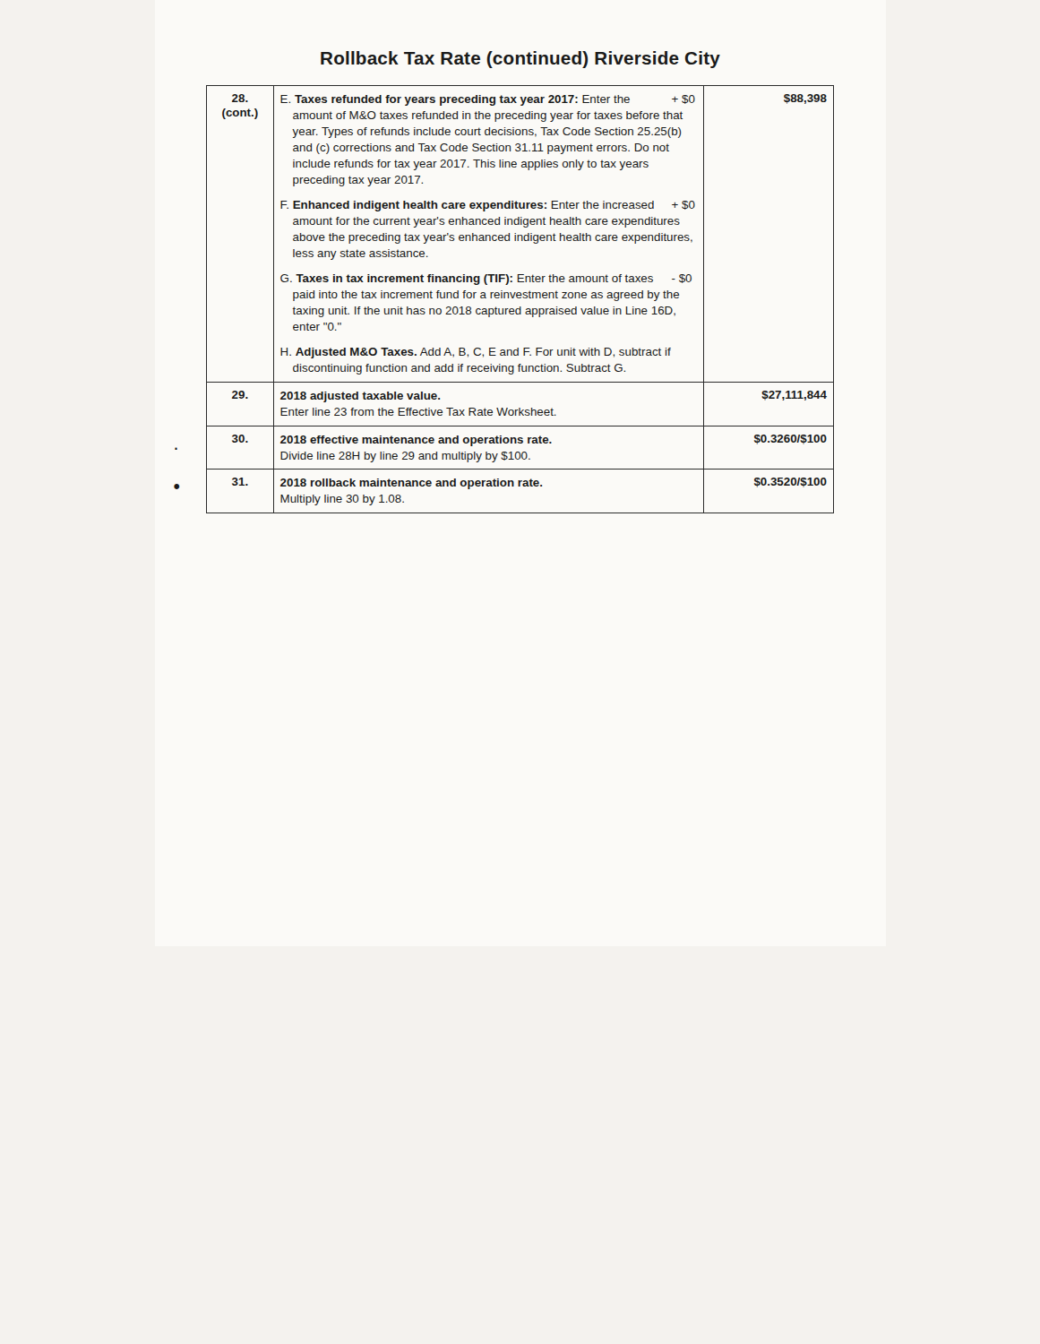Rollback Tax Rate (continued) Riverside City
| 28. (cont.) | + $0 E. Taxes refunded for years preceding tax year 2017: Enter the amount of M&O taxes refunded in the preceding year for taxes before that year. Types of refunds include court decisions, Tax Code Section 25.25(b) and (c) corrections and Tax Code Section 31.11 payment errors. Do not include refunds for tax year 2017. This line applies only to tax years preceding tax year 2017. + $0 F. Enhanced indigent health care expenditures: Enter the increased amount for the current year's enhanced indigent health care expenditures above the preceding tax year's enhanced indigent health care expenditures, less any state assistance. - $0 G. Taxes in tax increment financing (TIF): Enter the amount of taxes paid into the tax increment fund for a reinvestment zone as agreed by the taxing unit. If the unit has no 2018 captured appraised value in Line 16D, enter "0." H. Adjusted M&O Taxes. Add A, B, C, E and F. For unit with D, subtract if discontinuing function and add if receiving function. Subtract G. | $88,398 |
| 29. | 2018 adjusted taxable value. Enter line 23 from the Effective Tax Rate Worksheet. | $27,111,844 |
| 30. | 2018 effective maintenance and operations rate. Divide line 28H by line 29 and multiply by $100. | $0.3260/$100 |
| 31. | 2018 rollback maintenance and operation rate. Multiply line 30 by 1.08. | $0.3520/$100 |
.
•